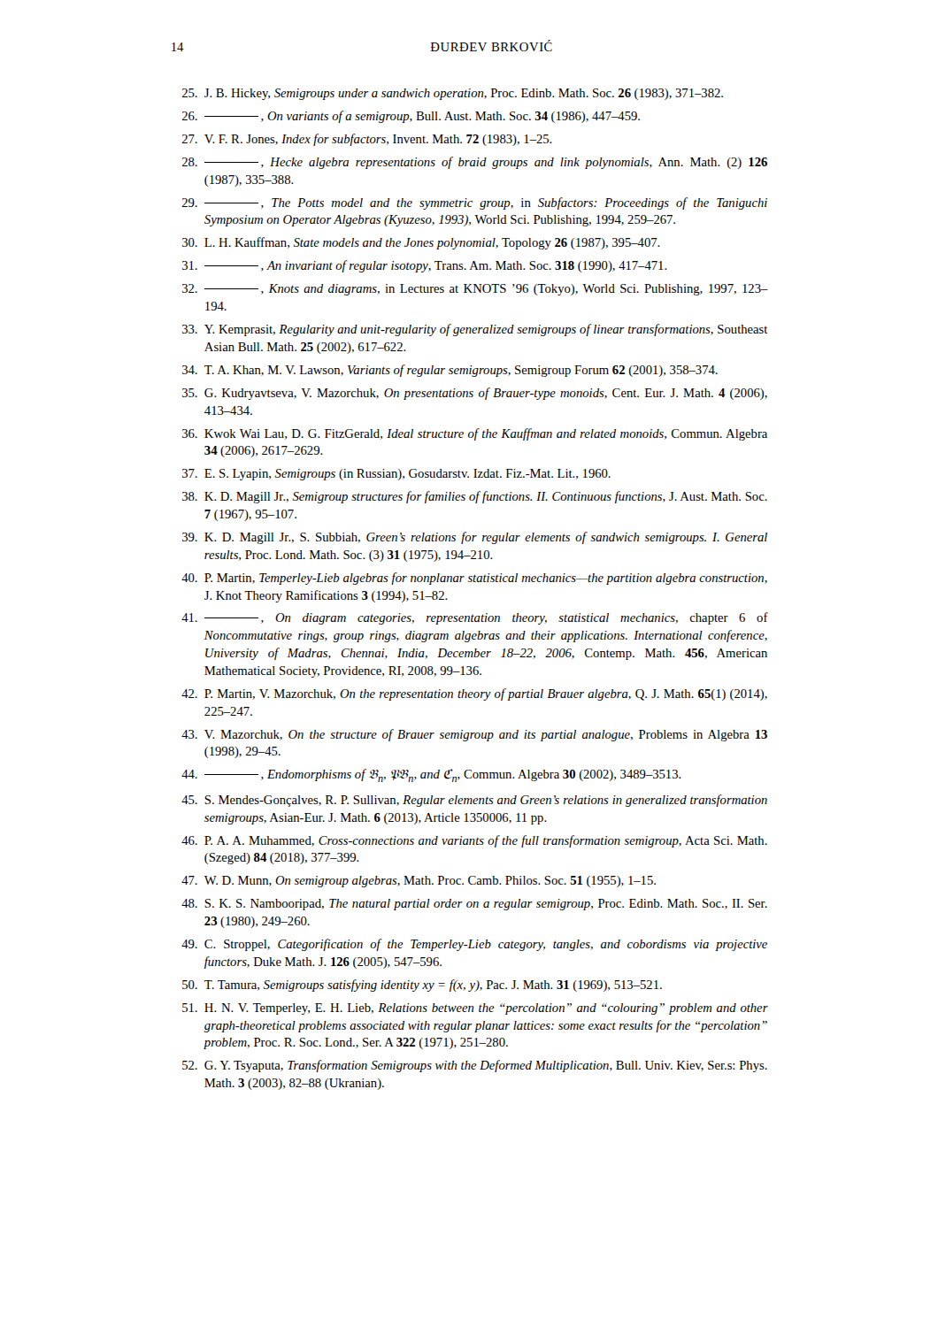14 ĐURĐEV BRKOVIĆ
J. B. Hickey, Semigroups under a sandwich operation, Proc. Edinb. Math. Soc. 26 (1983), 371–382.
, On variants of a semigroup, Bull. Aust. Math. Soc. 34 (1986), 447–459.
V. F. R. Jones, Index for subfactors, Invent. Math. 72 (1983), 1–25.
, Hecke algebra representations of braid groups and link polynomials, Ann. Math. (2) 126 (1987), 335–388.
, The Potts model and the symmetric group, in Subfactors: Proceedings of the Taniguchi Symposium on Operator Algebras (Kyuzeso, 1993), World Sci. Publishing, 1994, 259–267.
L. H. Kauffman, State models and the Jones polynomial, Topology 26 (1987), 395–407.
, An invariant of regular isotopy, Trans. Am. Math. Soc. 318 (1990), 417–471.
, Knots and diagrams, in Lectures at KNOTS ’96 (Tokyo), World Sci. Publishing, 1997, 123–194.
Y. Kemprasit, Regularity and unit-regularity of generalized semigroups of linear transformations, Southeast Asian Bull. Math. 25 (2002), 617–622.
T. A. Khan, M. V. Lawson, Variants of regular semigroups, Semigroup Forum 62 (2001), 358–374.
G. Kudryavtseva, V. Mazorchuk, On presentations of Brauer-type monoids, Cent. Eur. J. Math. 4 (2006), 413–434.
Kwok Wai Lau, D. G. FitzGerald, Ideal structure of the Kauffman and related monoids, Commun. Algebra 34 (2006), 2617–2629.
E. S. Lyapin, Semigroups (in Russian), Gosudarstv. Izdat. Fiz.-Mat. Lit., 1960.
K. D. Magill Jr., Semigroup structures for families of functions. II. Continuous functions, J. Aust. Math. Soc. 7 (1967), 95–107.
K. D. Magill Jr., S. Subbiah, Green’s relations for regular elements of sandwich semigroups. I. General results, Proc. Lond. Math. Soc. (3) 31 (1975), 194–210.
P. Martin, Temperley-Lieb algebras for nonplanar statistical mechanics—the partition algebra construction, J. Knot Theory Ramifications 3 (1994), 51–82.
, On diagram categories, representation theory, statistical mechanics, chapter 6 of Noncommutative rings, group rings, diagram algebras and their applications. International conference, University of Madras, Chennai, India, December 18–22, 2006, Contemp. Math. 456, American Mathematical Society, Providence, RI, 2008, 99–136.
P. Martin, V. Mazorchuk, On the representation theory of partial Brauer algebra, Q. J. Math. 65(1) (2014), 225–247.
V. Mazorchuk, On the structure of Brauer semigroup and its partial analogue, Problems in Algebra 13 (1998), 29–45.
, Endomorphisms of 𝔅n, 𝔓𝔅n, and ℭn, Commun. Algebra 30 (2002), 3489–3513.
S. Mendes-Gonçalves, R. P. Sullivan, Regular elements and Green’s relations in generalized transformation semigroups, Asian-Eur. J. Math. 6 (2013), Article 1350006, 11 pp.
P. A. A. Muhammed, Cross-connections and variants of the full transformation semigroup, Acta Sci. Math. (Szeged) 84 (2018), 377–399.
W. D. Munn, On semigroup algebras, Math. Proc. Camb. Philos. Soc. 51 (1955), 1–15.
S. K. S. Nambooripad, The natural partial order on a regular semigroup, Proc. Edinb. Math. Soc., II. Ser. 23 (1980), 249–260.
C. Stroppel, Categorification of the Temperley-Lieb category, tangles, and cobordisms via projective functors, Duke Math. J. 126 (2005), 547–596.
T. Tamura, Semigroups satisfying identity xy = f(x, y), Pac. J. Math. 31 (1969), 513–521.
H. N. V. Temperley, E. H. Lieb, Relations between the “percolation” and “colouring” problem and other graph-theoretical problems associated with regular planar lattices: some exact results for the “percolation” problem, Proc. R. Soc. Lond., Ser. A 322 (1971), 251–280.
G. Y. Tsyaputa, Transformation Semigroups with the Deformed Multiplication, Bull. Univ. Kiev, Ser.s: Phys. Math. 3 (2003), 82–88 (Ukranian).